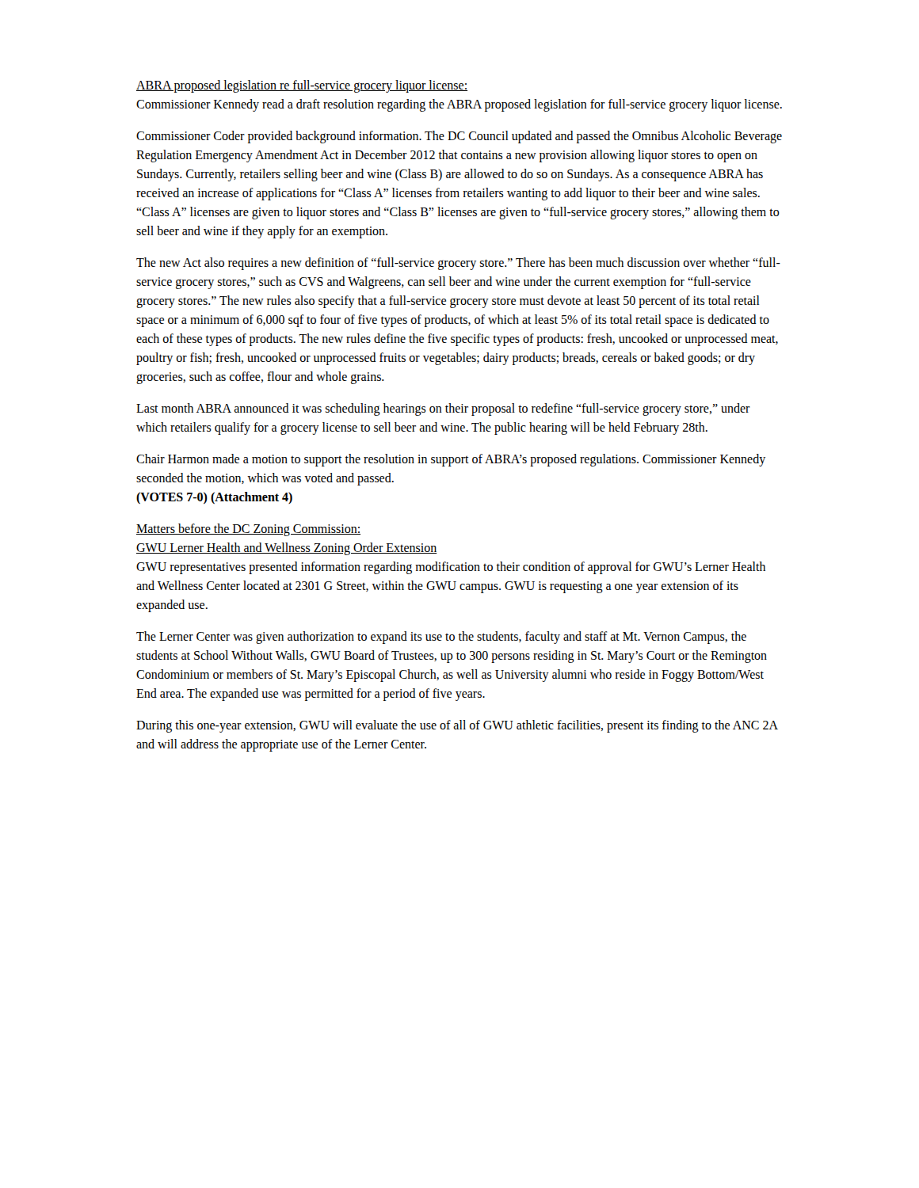ABRA proposed legislation re full-service grocery liquor license:
Commissioner Kennedy read a draft resolution regarding the ABRA proposed legislation for full-service grocery liquor license.
Commissioner Coder provided background information. The DC Council updated and passed the Omnibus Alcoholic Beverage Regulation Emergency Amendment Act in December 2012 that contains a new provision allowing liquor stores to open on Sundays. Currently, retailers selling beer and wine (Class B) are allowed to do so on Sundays. As a consequence ABRA has received an increase of applications for “Class A” licenses from retailers wanting to add liquor to their beer and wine sales. “Class A” licenses are given to liquor stores and “Class B” licenses are given to “full-service grocery stores,” allowing them to sell beer and wine if they apply for an exemption.
The new Act also requires a new definition of “full-service grocery store.” There has been much discussion over whether “full-service grocery stores,” such as CVS and Walgreens, can sell beer and wine under the current exemption for “full-service grocery stores.” The new rules also specify that a full-service grocery store must devote at least 50 percent of its total retail space or a minimum of 6,000 sqf to four of five types of products, of which at least 5% of its total retail space is dedicated to each of these types of products. The new rules define the five specific types of products: fresh, uncooked or unprocessed meat, poultry or fish; fresh, uncooked or unprocessed fruits or vegetables; dairy products; breads, cereals or baked goods; or dry groceries, such as coffee, flour and whole grains.
Last month ABRA announced it was scheduling hearings on their proposal to redefine “full-service grocery store,” under which retailers qualify for a grocery license to sell beer and wine. The public hearing will be held February 28th.
Chair Harmon made a motion to support the resolution in support of ABRA’s proposed regulations. Commissioner Kennedy seconded the motion, which was voted and passed.
(VOTES 7-0) (Attachment 4)
Matters before the DC Zoning Commission:
GWU Lerner Health and Wellness Zoning Order Extension
GWU representatives presented information regarding modification to their condition of approval for GWU’s Lerner Health and Wellness Center located at 2301 G Street, within the GWU campus. GWU is requesting a one year extension of its expanded use.
The Lerner Center was given authorization to expand its use to the students, faculty and staff at Mt. Vernon Campus, the students at School Without Walls, GWU Board of Trustees, up to 300 persons residing in St. Mary’s Court or the Remington Condominium or members of St. Mary’s Episcopal Church, as well as University alumni who reside in Foggy Bottom/West End area. The expanded use was permitted for a period of five years.
During this one-year extension, GWU will evaluate the use of all of GWU athletic facilities, present its finding to the ANC 2A and will address the appropriate use of the Lerner Center.